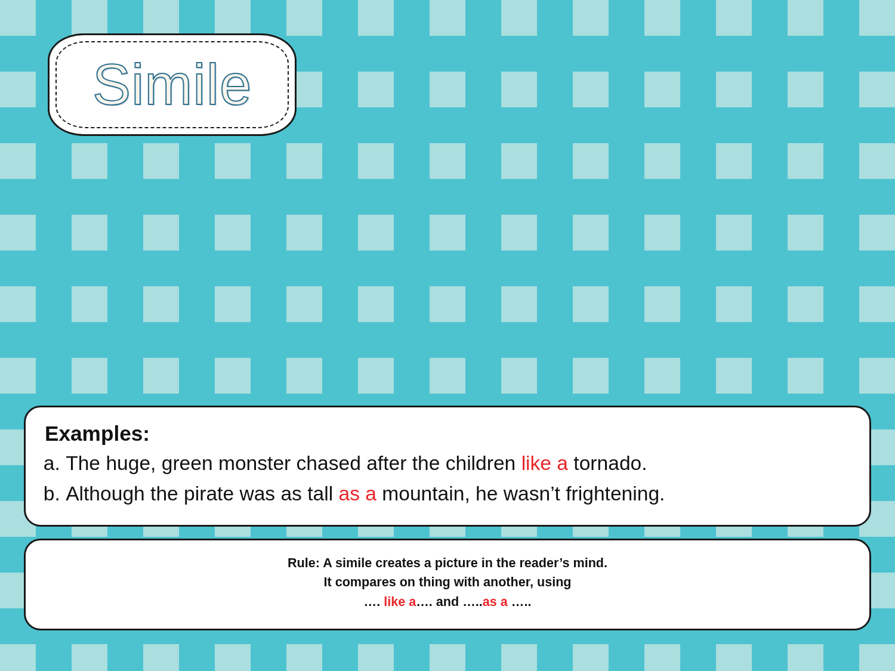Simile
Examples:
The huge, green monster chased after the children like a tornado.
Although the pirate was as tall as a mountain, he wasn’t frightening.
Rule: A simile creates a picture in the reader’s mind.
It compares on thing with another, using
…. like a…. and …..as a …..